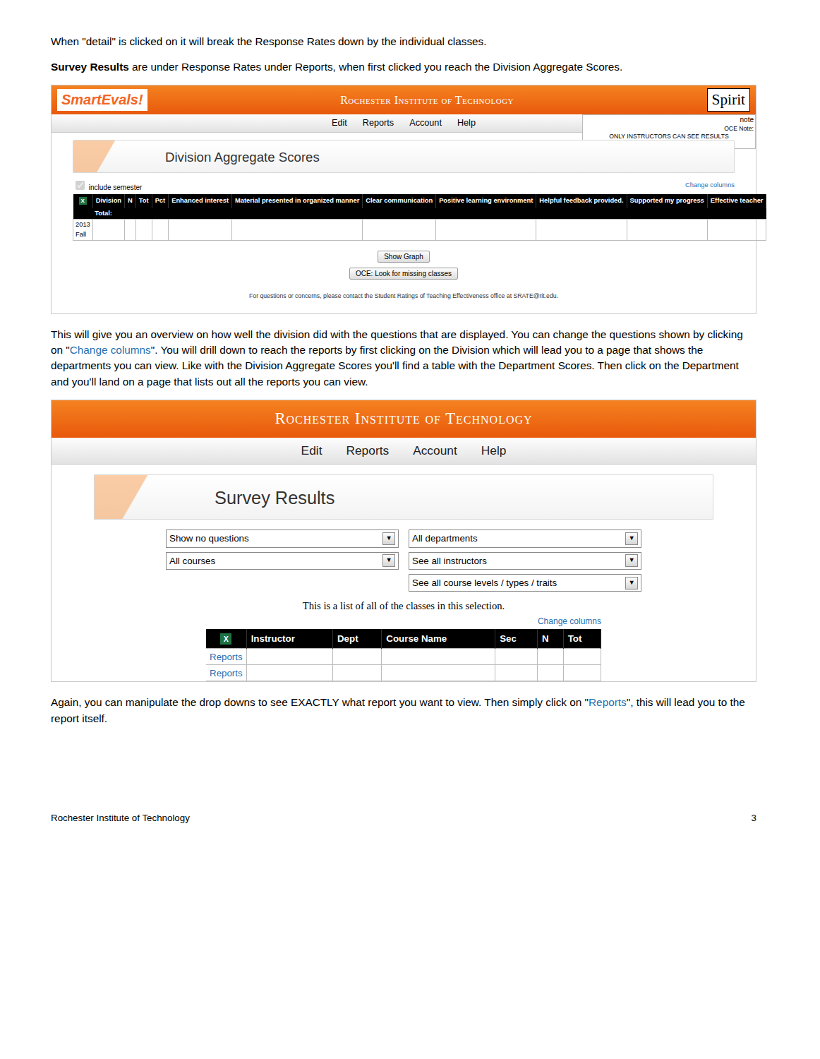When "detail" is clicked on it will break the Response Rates down by the individual classes.
Survey Results are under Response Rates under Reports, when first clicked you reach the Division Aggregate Scores.
SmartEvals! Rochester Institute of Technology Spirit
Edit Reports Account Help
note OCE Note: ONLY INSTRUCTORS CAN SEE RESULTS
hide
Division Aggregate Scores
include semester Change columns
| X | Division | N | Tot | Pct | Enhanced interest | Material presented in organized manner | Clear communication | Positive learning environment | Helpful feedback provided. | Supported my progress | Effective teacher |
| --- | --- | --- | --- | --- | --- | --- | --- | --- | --- | --- | --- |
| | Total: | | | | | | | | | | |
| 2013 Fall | | | | | | | | | | | |
Show Graph
OCE: Look for missing classes
For questions or concerns, please contact the Student Ratings of Teaching Effectiveness office at SRATE@rit.edu.
This will give you an overview on how well the division did with the questions that are displayed. You can change the questions shown by clicking on "Change columns". You will drill down to reach the reports by first clicking on the Division which will lead you to a page that shows the departments you can view. Like with the Division Aggregate Scores you'll find a table with the Department Scores. Then click on the Department and you'll land on a page that lists out all the reports you can view.
Rochester Institute of Technology
Edit Reports Account Help
Survey Results
Show no questions▼
All courses▼
All departments▼
See all instructors▼
See all course levels / types / traits▼
This is a list of all of the classes in this selection.
Change columns
| X | Instructor | Dept | Course Name | Sec | N | Tot |
| --- | --- | --- | --- | --- | --- | --- |
| Reports | | | | | | |
| Reports | | | | | | |
Again, you can manipulate the drop downs to see EXACTLY what report you want to view. Then simply click on "Reports", this will lead you to the report itself.
Rochester Institute of Technology 3